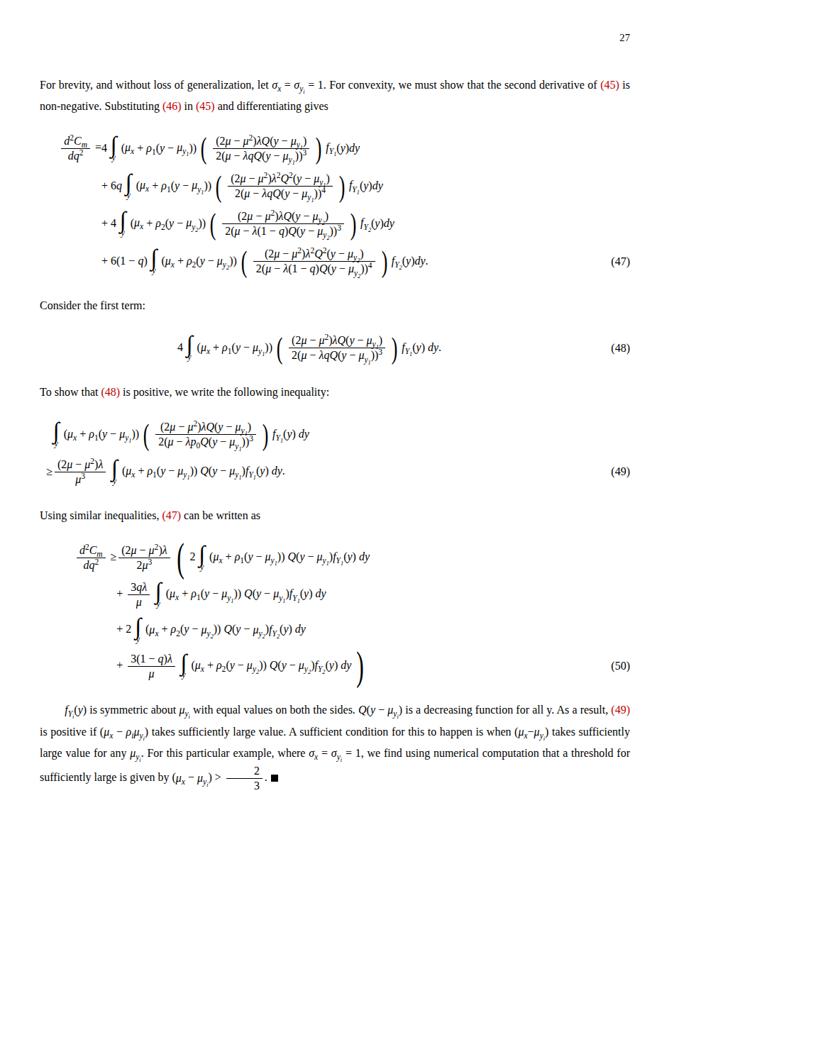27
For brevity, and without loss of generalization, let σx = σyi = 1. For convexity, we must show that the second derivative of (45) is non-negative. Substituting (46) in (45) and differentiating gives
| d 2 C m dq 2 = | 4 ∫ y ( μ x + ρ 1 ( y − μ y 1 )) ( (2 μ − μ 2 ) λQ ( y − μ y 1 ) 2( μ − λqQ ( y − μ y 1 )) 3 ) f Y 1 ( y ) dy | |
| | + 6 q ∫ y ( μ x + ρ 1 ( y − μ y 1 )) ( (2 μ − μ 2 ) λ 2 Q 2 ( y − μ y 1 ) 2( μ − λqQ ( y − μ y 1 )) 4 ) f Y 1 ( y ) dy | |
| | + 4 ∫ y ( μ x + ρ 2 ( y − μ y 2 )) ( (2 μ − μ 2 ) λQ ( y − μ y 2 ) 2( μ − λ (1 − q ) Q ( y − μ y 2 )) 3 ) f Y 2 ( y ) dy | |
| | + 6(1 − q ) ∫ y ( μ x + ρ 2 ( y − μ y 2 )) ( (2 μ − μ 2 ) λ 2 Q 2 ( y − μ y 2 ) 2( μ − λ (1 − q ) Q ( y − μ y 2 )) 4 ) f Y 2 ( y ) dy . | (47) |
Consider the first term:
| 4 ∫ y ( μ x + ρ 1 ( y − μ y 1 )) ( (2 μ − μ 2 ) λQ ( y − μ y 1 ) 2( μ − λqQ ( y − μ y 1 )) 3 ) f Y 1 ( y ) dy . | (48) |
To show that (48) is positive, we write the following inequality:
| | ∫ y ( μ x + ρ 1 ( y − μ y 1 )) ( (2 μ − μ 2 ) λQ ( y − μ y 1 ) 2( μ − λp 0 Q ( y − μ y 1 )) 3 ) f Y 1 ( y ) dy | |
| ≥ | (2 μ − μ 2 ) λ μ 3 ∫ y ( μ x + ρ 1 ( y − μ y 1 )) Q ( y − μ y 1 ) f Y 1 ( y ) dy . | (49) |
Using similar inequalities, (47) can be written as
| d 2 C m dq 2 ≥ | (2 μ − μ 2 ) λ 2 μ 3 ( 2 ∫ y ( μ x + ρ 1 ( y − μ y 1 )) Q ( y − μ y 1 ) f Y 1 ( y ) dy | |
| | + 3 qλ μ ∫ y ( μ x + ρ 1 ( y − μ y 1 )) Q ( y − μ y 1 ) f Y 1 ( y ) dy | |
| | + 2 ∫ y ( μ x + ρ 2 ( y − μ y 2 )) Q ( y − μ y 2 ) f Y 2 ( y ) dy | |
| | + 3(1 − q ) λ μ ∫ y ( μ x + ρ 2 ( y − μ y 2 )) Q ( y − μ y 2 ) f Y 2 ( y ) dy ) | (50) |
fYi(y) is symmetric about μyi with equal values on both the sides. Q(y − μyi) is a decreasing function for all y. As a result, (49) is positive if (μx − ρiμyi) takes sufficiently large value. A sufficient condition for this to happen is when (μx−μyi) takes sufficiently large value for any μyi. For this particular example, where σx = σyi = 1, we find using numerical computation that a threshold for sufficiently large is given by (μx − μyi) > 23.